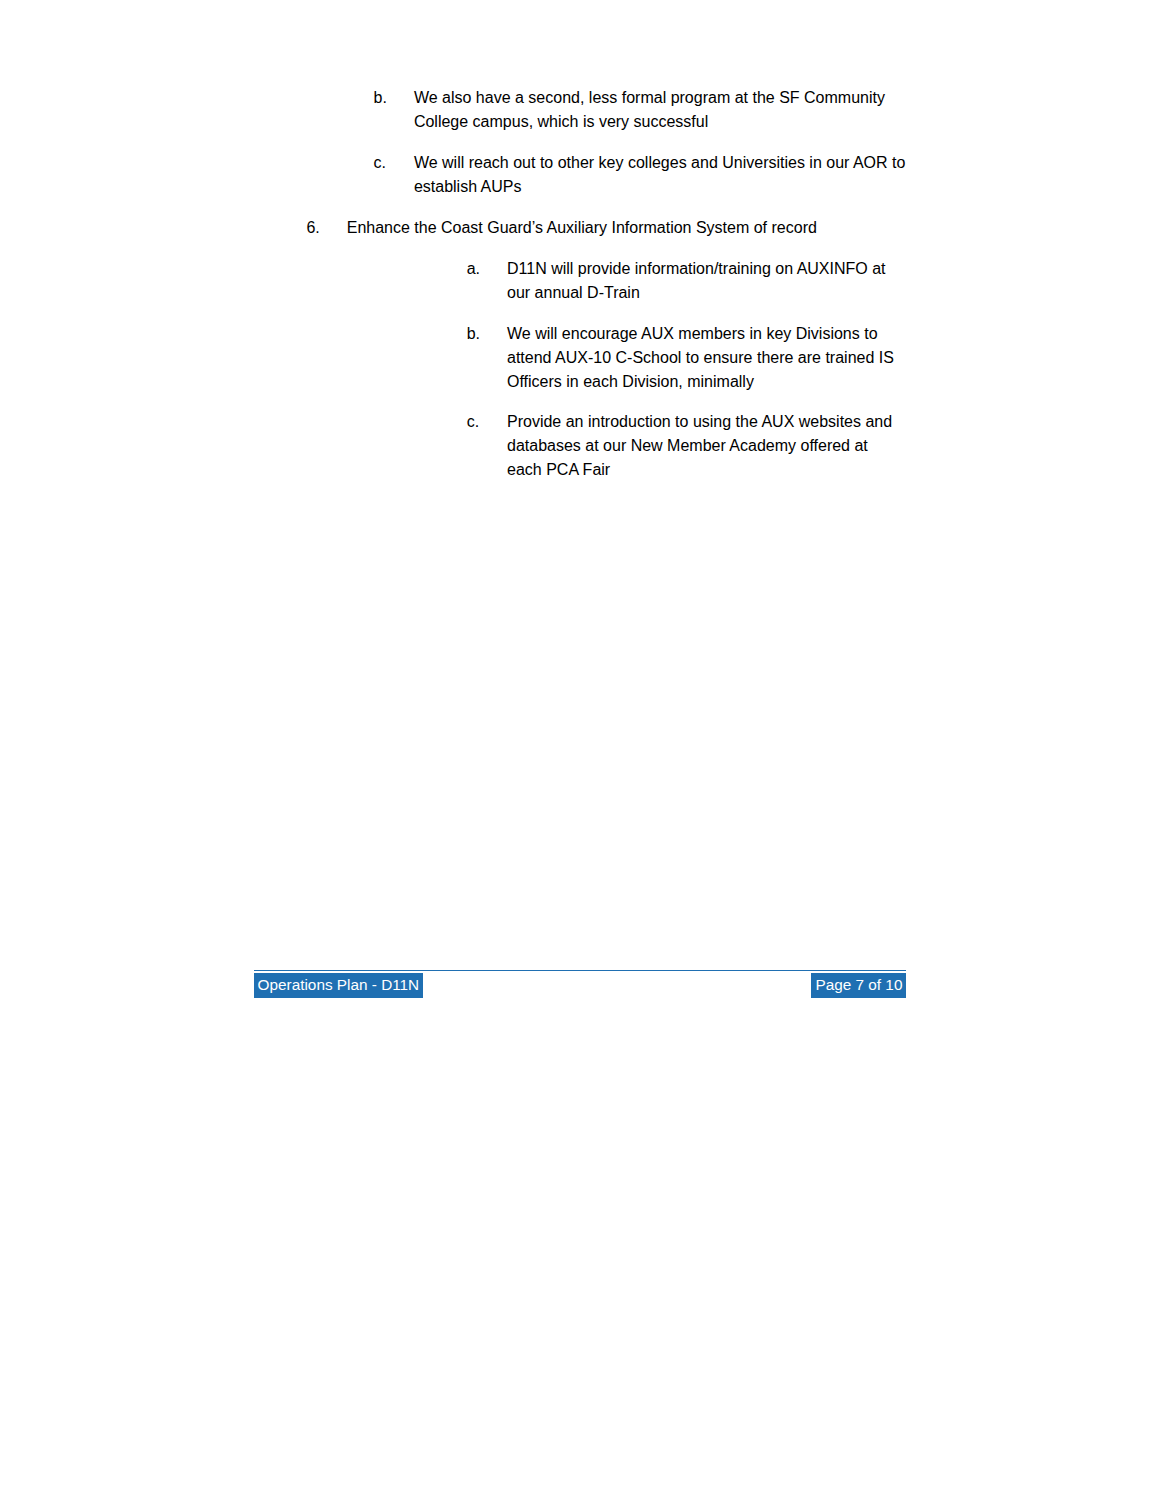b. We also have a second, less formal program at the SF Community College campus, which is very successful
c. We will reach out to other key colleges and Universities in our AOR to establish AUPs
6. Enhance the Coast Guard’s Auxiliary Information System of record
a. D11N will provide information/training on AUXINFO at our annual D-Train
b. We will encourage AUX members in key Divisions to attend AUX-10 C-School to ensure there are trained IS Officers in each Division, minimally
c. Provide an introduction to using the AUX websites and databases at our New Member Academy offered at each PCA Fair
Operations Plan - D11N Page 7 of 10